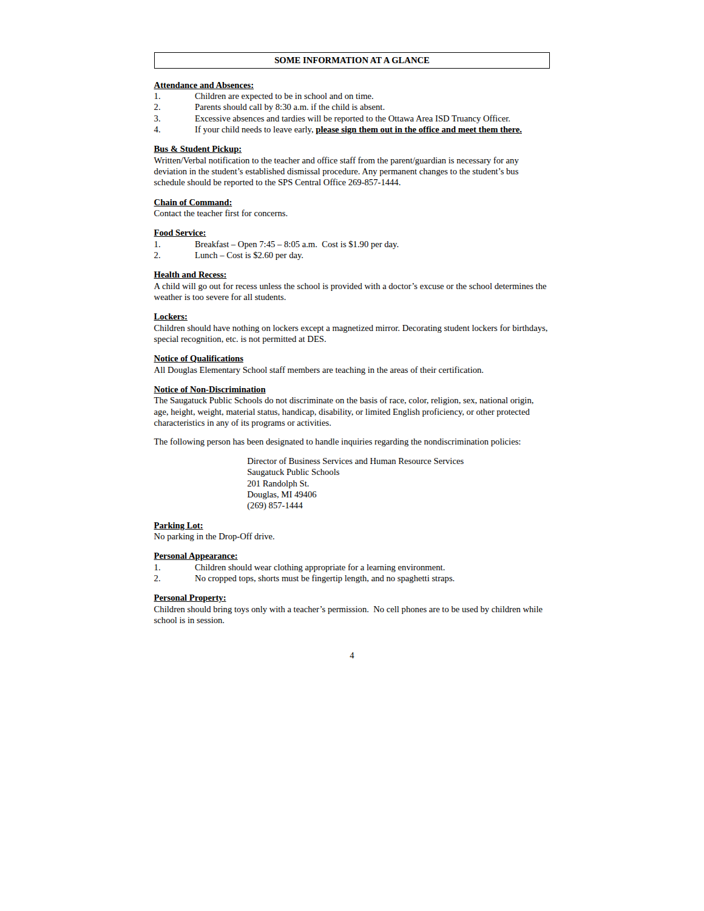SOME INFORMATION AT A GLANCE
Attendance and Absences:
1. Children are expected to be in school and on time.
2. Parents should call by 8:30 a.m. if the child is absent.
3. Excessive absences and tardies will be reported to the Ottawa Area ISD Truancy Officer.
4. If your child needs to leave early, please sign them out in the office and meet them there.
Bus & Student Pickup:
Written/Verbal notification to the teacher and office staff from the parent/guardian is necessary for any deviation in the student’s established dismissal procedure. Any permanent changes to the student’s bus schedule should be reported to the SPS Central Office 269-857-1444.
Chain of Command:
Contact the teacher first for concerns.
Food Service:
1. Breakfast – Open 7:45 – 8:05 a.m. Cost is $1.90 per day.
2. Lunch – Cost is $2.60 per day.
Health and Recess:
A child will go out for recess unless the school is provided with a doctor’s excuse or the school determines the weather is too severe for all students.
Lockers:
Children should have nothing on lockers except a magnetized mirror. Decorating student lockers for birthdays, special recognition, etc. is not permitted at DES.
Notice of Qualifications
All Douglas Elementary School staff members are teaching in the areas of their certification.
Notice of Non-Discrimination
The Saugatuck Public Schools do not discriminate on the basis of race, color, religion, sex, national origin, age, height, weight, material status, handicap, disability, or limited English proficiency, or other protected characteristics in any of its programs or activities.
The following person has been designated to handle inquiries regarding the nondiscrimination policies:
Director of Business Services and Human Resource Services
Saugatuck Public Schools
201 Randolph St.
Douglas, MI 49406
(269) 857-1444
Parking Lot:
No parking in the Drop-Off drive.
Personal Appearance:
1. Children should wear clothing appropriate for a learning environment.
2. No cropped tops, shorts must be fingertip length, and no spaghetti straps.
Personal Property:
Children should bring toys only with a teacher’s permission. No cell phones are to be used by children while school is in session.
4